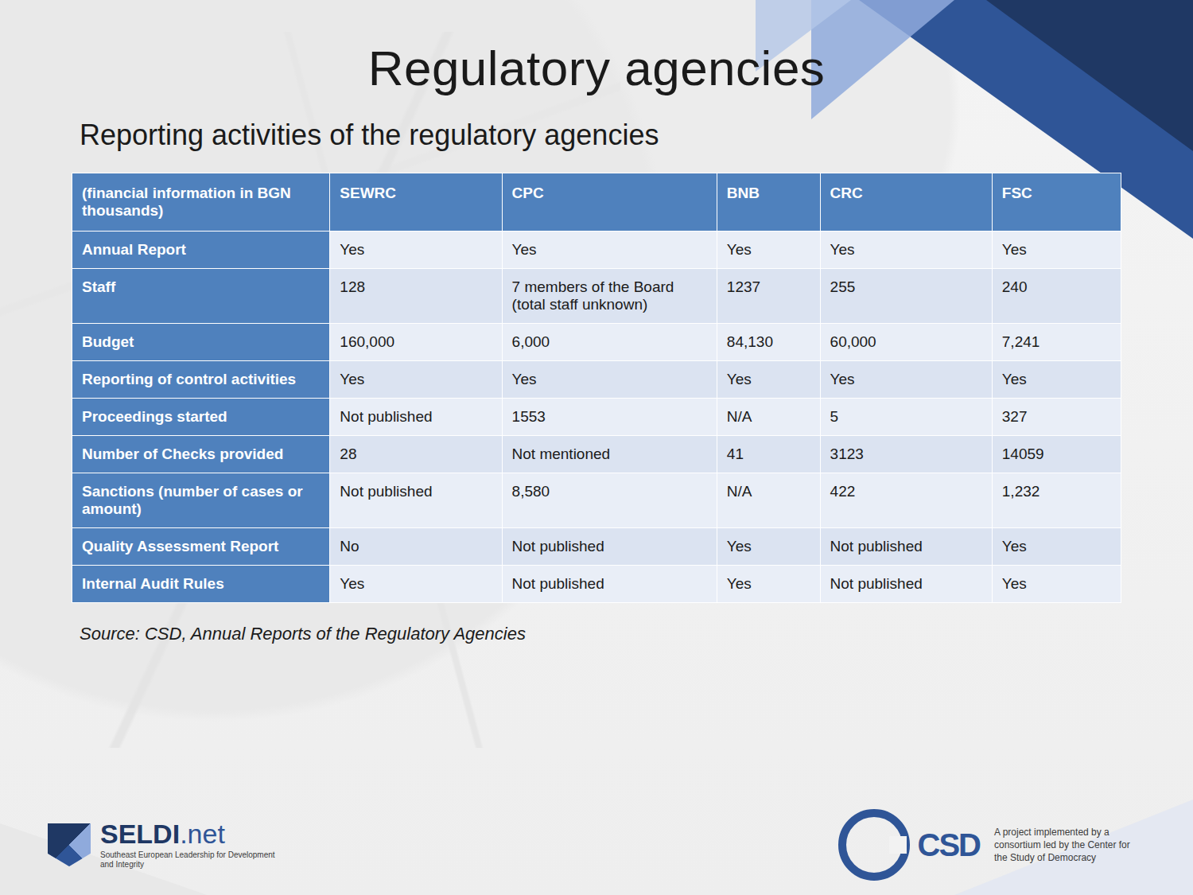Regulatory agencies
Reporting activities of the regulatory agencies
| (financial information in BGN thousands) | SEWRC | CPC | BNB | CRC | FSC |
| --- | --- | --- | --- | --- | --- |
| Annual Report | Yes | Yes | Yes | Yes | Yes |
| Staff | 128 | 7 members of the Board (total staff unknown) | 1237 | 255 | 240 |
| Budget | 160,000 | 6,000 | 84,130 | 60,000 | 7,241 |
| Reporting of control activities | Yes | Yes | Yes | Yes | Yes |
| Proceedings started | Not published | 1553 | N/A | 5 | 327 |
| Number of Checks provided | 28 | Not mentioned | 41 | 3123 | 14059 |
| Sanctions (number of cases or amount) | Not published | 8,580 | N/A | 422 | 1,232 |
| Quality Assessment Report | No | Not published | Yes | Not published | Yes |
| Internal Audit Rules | Yes | Not published | Yes | Not published | Yes |
Source: CSD, Annual Reports of the Regulatory Agencies
SELDI.net
Southeast European Leadership for Development and Integrity
CSD
A project implemented by a consortium led by the Center for the Study of Democracy